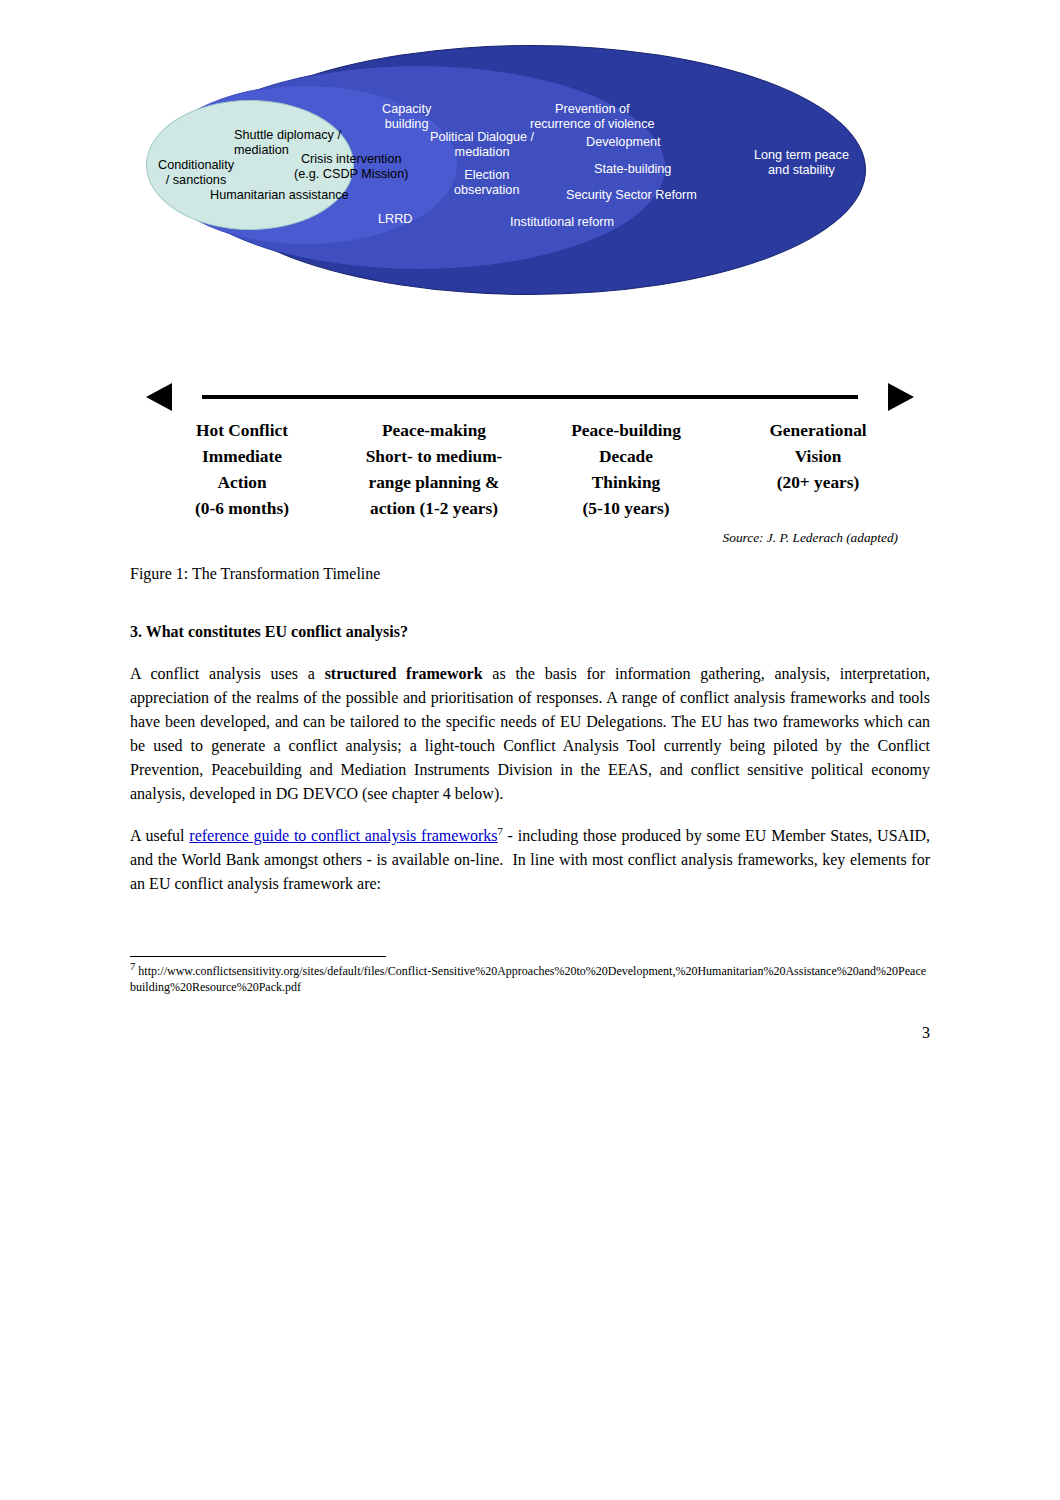Conditionality
/ sanctions
Shuttle diplomacy /
mediation
Humanitarian assistance
Crisis intervention
(e.g. CSDP Mission)
Capacity
building
LRRD
Political Dialogue /
mediation
Election
observation
Prevention of
recurrence of violence
Development
State-building
Security Sector Reform
Institutional reform
Long term peace
and stability
Hot Conflict
Immediate
Action
(0-6 months)
Peace-making
Short- to medium-
range planning &
action (1-2 years)
Peace-building
Decade
Thinking
(5-10 years)
Generational
Vision
(20+ years)
Source: J. P. Lederach (adapted)
Figure 1: The Transformation Timeline
3. What constitutes EU conflict analysis?
A conflict analysis uses a structured framework as the basis for information gathering, analysis, interpretation, appreciation of the realms of the possible and prioritisation of responses. A range of conflict analysis frameworks and tools have been developed, and can be tailored to the specific needs of EU Delegations. The EU has two frameworks which can be used to generate a conflict analysis; a light-touch Conflict Analysis Tool currently being piloted by the Conflict Prevention, Peacebuilding and Mediation Instruments Division in the EEAS, and conflict sensitive political economy analysis, developed in DG DEVCO (see chapter 4 below).
A useful reference guide to conflict analysis frameworks7 - including those produced by some EU Member States, USAID, and the World Bank amongst others - is available on-line. In line with most conflict analysis frameworks, key elements for an EU conflict analysis framework are:
7 http://www.conflictsensitivity.org/sites/default/files/Conflict-Sensitive%20Approaches%20to%20Development,%20Humanitarian%20Assistance%20and%20Peacebuilding%20Resource%20Pack.pdf
3